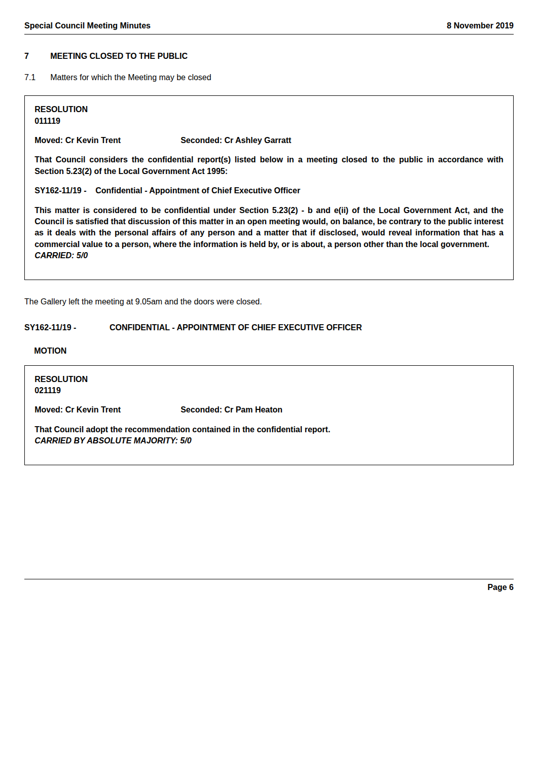Special Council Meeting Minutes 8 November 2019
7 MEETING CLOSED TO THE PUBLIC
7.1 Matters for which the Meeting may be closed
RESOLUTION
011119
Moved: Cr Kevin Trent Seconded: Cr Ashley Garratt
That Council considers the confidential report(s) listed below in a meeting closed to the public in accordance with Section 5.23(2) of the Local Government Act 1995:
SY162-11/19 - Confidential - Appointment of Chief Executive Officer
This matter is considered to be confidential under Section 5.23(2) - b and e(ii) of the Local Government Act, and the Council is satisfied that discussion of this matter in an open meeting would, on balance, be contrary to the public interest as it deals with the personal affairs of any person and a matter that if disclosed, would reveal information that has a commercial value to a person, where the information is held by, or is about, a person other than the local government.
CARRIED: 5/0
The Gallery left the meeting at 9.05am and the doors were closed.
SY162-11/19 -CONFIDENTIAL - APPOINTMENT OF CHIEF EXECUTIVE OFFICER
MOTION
RESOLUTION
021119
Moved: Cr Kevin Trent Seconded: Cr Pam Heaton
That Council adopt the recommendation contained in the confidential report.
CARRIED BY ABSOLUTE MAJORITY: 5/0
Page 6